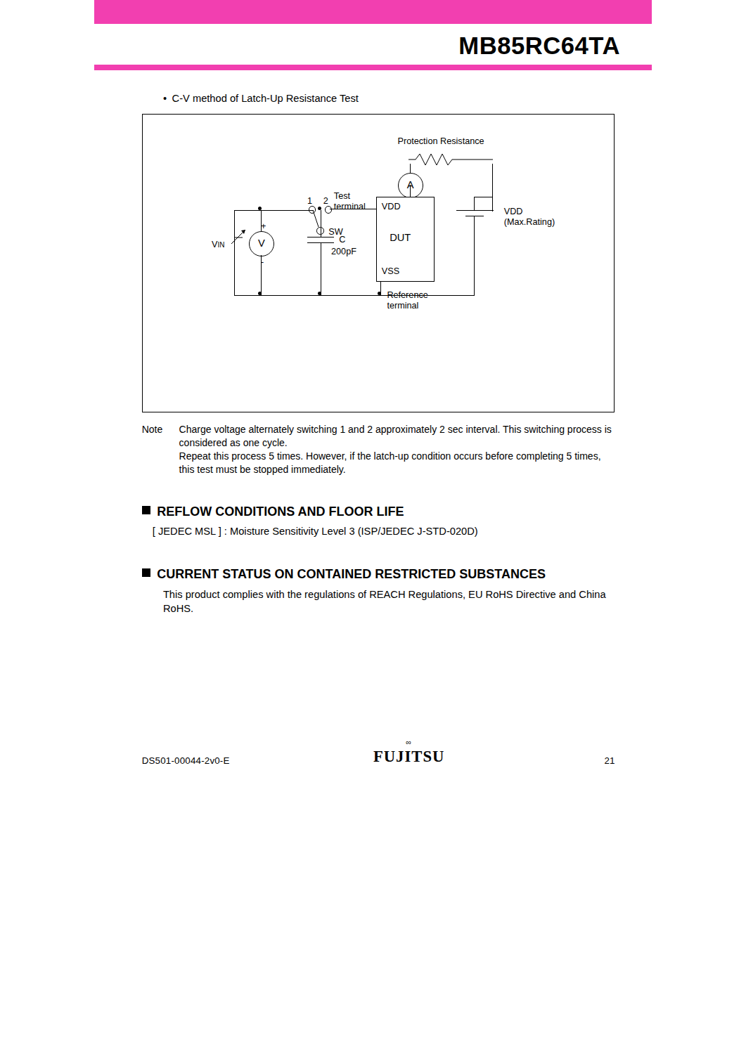MB85RC64TA
•C-V method of Latch-Up Resistance Test
Protection Resistance
A
VDD
DUT
VSS
Test
terminal
Reference
terminal
VDD
(Max.Rating)
1
2
SW
V
+
-
VIN
C
200pF
Note Charge voltage alternately switching 1 and 2 approximately 2 sec interval. This switching process is considered as one cycle.
Repeat this process 5 times. However, if the latch-up condition occurs before completing 5 times, this test must be stopped immediately.
REFLOW CONDITIONS AND FLOOR LIFE
[ JEDEC MSL ] : Moisture Sensitivity Level 3 (ISP/JEDEC J-STD-020D)
CURRENT STATUS ON CONTAINED RESTRICTED SUBSTANCES
This product complies with the regulations of REACH Regulations, EU RoHS Directive and China RoHS.
DS501-00044-2v0-E
∞
FUJITSU
21